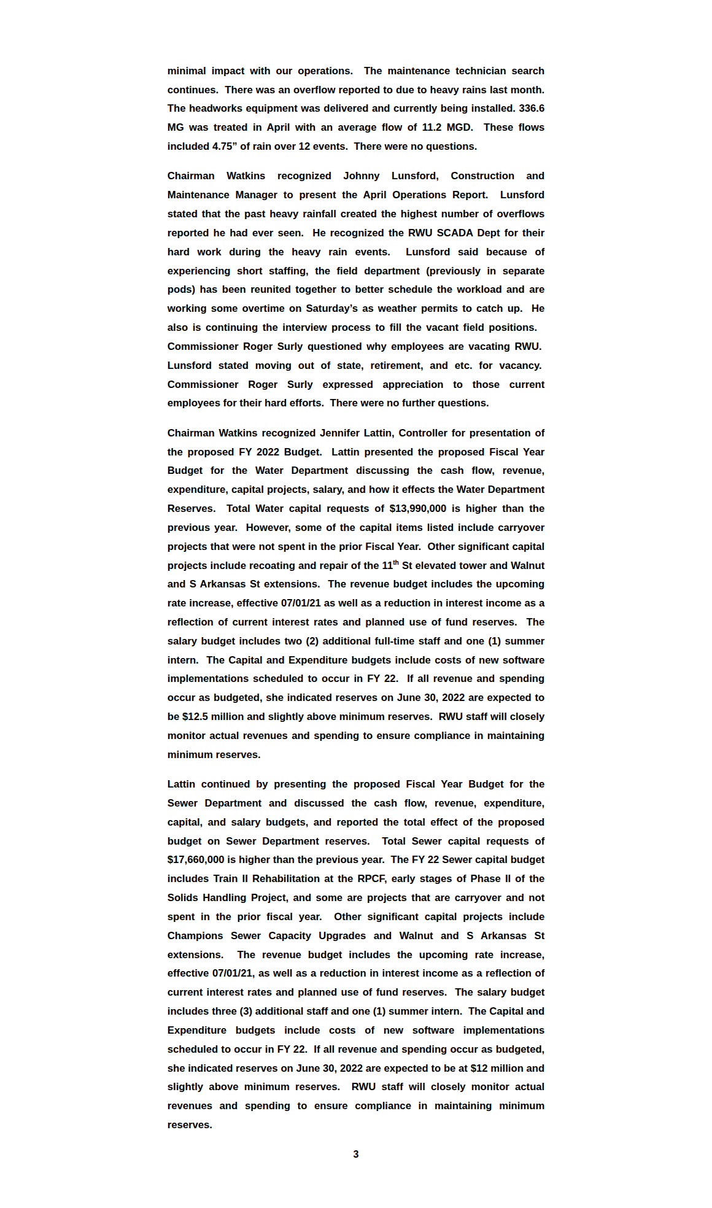minimal impact with our operations. The maintenance technician search continues. There was an overflow reported to due to heavy rains last month. The headworks equipment was delivered and currently being installed. 336.6 MG was treated in April with an average flow of 11.2 MGD. These flows included 4.75” of rain over 12 events. There were no questions.
Chairman Watkins recognized Johnny Lunsford, Construction and Maintenance Manager to present the April Operations Report. Lunsford stated that the past heavy rainfall created the highest number of overflows reported he had ever seen. He recognized the RWU SCADA Dept for their hard work during the heavy rain events. Lunsford said because of experiencing short staffing, the field department (previously in separate pods) has been reunited together to better schedule the workload and are working some overtime on Saturday’s as weather permits to catch up. He also is continuing the interview process to fill the vacant field positions. Commissioner Roger Surly questioned why employees are vacating RWU. Lunsford stated moving out of state, retirement, and etc. for vacancy. Commissioner Roger Surly expressed appreciation to those current employees for their hard efforts. There were no further questions.
Chairman Watkins recognized Jennifer Lattin, Controller for presentation of the proposed FY 2022 Budget. Lattin presented the proposed Fiscal Year Budget for the Water Department discussing the cash flow, revenue, expenditure, capital projects, salary, and how it effects the Water Department Reserves. Total Water capital requests of $13,990,000 is higher than the previous year. However, some of the capital items listed include carryover projects that were not spent in the prior Fiscal Year. Other significant capital projects include recoating and repair of the 11th St elevated tower and Walnut and S Arkansas St extensions. The revenue budget includes the upcoming rate increase, effective 07/01/21 as well as a reduction in interest income as a reflection of current interest rates and planned use of fund reserves. The salary budget includes two (2) additional full-time staff and one (1) summer intern. The Capital and Expenditure budgets include costs of new software implementations scheduled to occur in FY 22. If all revenue and spending occur as budgeted, she indicated reserves on June 30, 2022 are expected to be $12.5 million and slightly above minimum reserves. RWU staff will closely monitor actual revenues and spending to ensure compliance in maintaining minimum reserves.
Lattin continued by presenting the proposed Fiscal Year Budget for the Sewer Department and discussed the cash flow, revenue, expenditure, capital, and salary budgets, and reported the total effect of the proposed budget on Sewer Department reserves. Total Sewer capital requests of $17,660,000 is higher than the previous year. The FY 22 Sewer capital budget includes Train II Rehabilitation at the RPCF, early stages of Phase II of the Solids Handling Project, and some are projects that are carryover and not spent in the prior fiscal year. Other significant capital projects include Champions Sewer Capacity Upgrades and Walnut and S Arkansas St extensions. The revenue budget includes the upcoming rate increase, effective 07/01/21, as well as a reduction in interest income as a reflection of current interest rates and planned use of fund reserves. The salary budget includes three (3) additional staff and one (1) summer intern. The Capital and Expenditure budgets include costs of new software implementations scheduled to occur in FY 22. If all revenue and spending occur as budgeted, she indicated reserves on June 30, 2022 are expected to be at $12 million and slightly above minimum reserves. RWU staff will closely monitor actual revenues and spending to ensure compliance in maintaining minimum reserves.
3